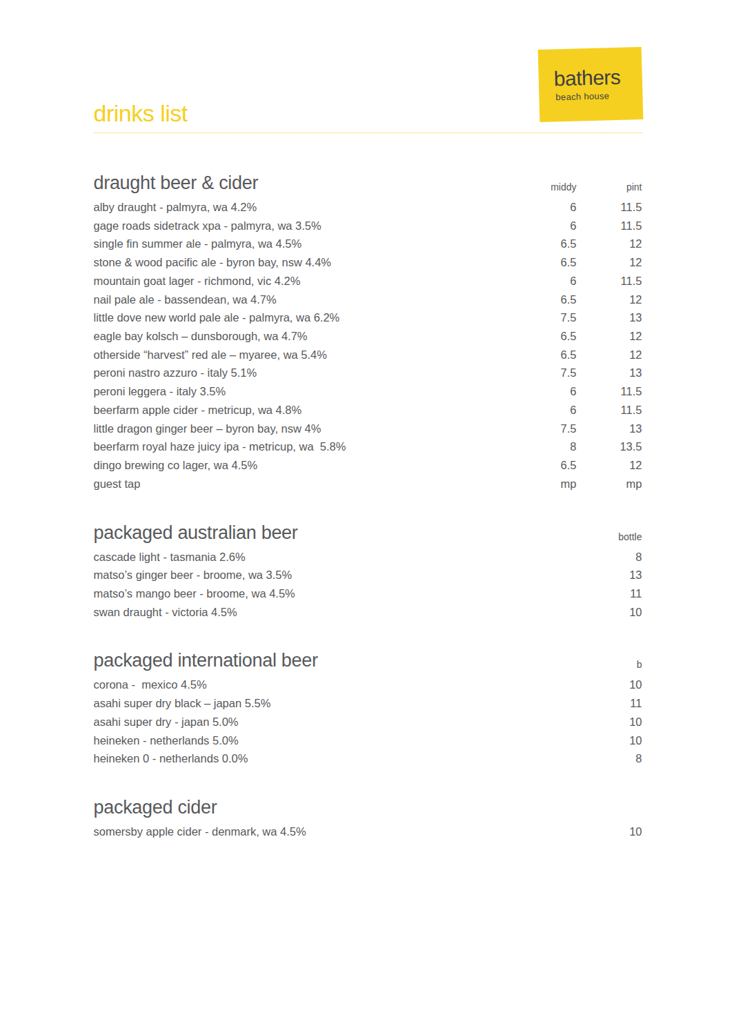bathers
beach house
drinks list
draught beer & cider
middy pint
| alby draught - palmyra, wa 4.2% | 6 | 11.5 |
| gage roads sidetrack xpa - palmyra, wa 3.5% | 6 | 11.5 |
| single fin summer ale - palmyra, wa 4.5% | 6.5 | 12 |
| stone & wood pacific ale - byron bay, nsw 4.4% | 6.5 | 12 |
| mountain goat lager - richmond, vic 4.2% | 6 | 11.5 |
| nail pale ale - bassendean, wa 4.7% | 6.5 | 12 |
| little dove new world pale ale - palmyra, wa 6.2% | 7.5 | 13 |
| eagle bay kolsch – dunsborough, wa 4.7% | 6.5 | 12 |
| otherside “harvest” red ale – myaree, wa 5.4% | 6.5 | 12 |
| peroni nastro azzuro - italy 5.1% | 7.5 | 13 |
| peroni leggera - italy 3.5% | 6 | 11.5 |
| beerfarm apple cider - metricup, wa 4.8% | 6 | 11.5 |
| little dragon ginger beer – byron bay, nsw 4% | 7.5 | 13 |
| beerfarm royal haze juicy ipa - metricup, wa 5.8% | 8 | 13.5 |
| dingo brewing co lager, wa 4.5% | 6.5 | 12 |
| guest tap | mp | mp |
packaged australian beer
bottle
| cascade light - tasmania 2.6% | 8 |
| matso’s ginger beer - broome, wa 3.5% | 13 |
| matso’s mango beer - broome, wa 4.5% | 11 |
| swan draught - victoria 4.5% | 10 |
packaged international beer
b
| corona - mexico 4.5% | 10 |
| asahi super dry black – japan 5.5% | 11 |
| asahi super dry - japan 5.0% | 10 |
| heineken - netherlands 5.0% | 10 |
| heineken 0 - netherlands 0.0% | 8 |
packaged cider
| somersby apple cider - denmark, wa 4.5% | 10 |